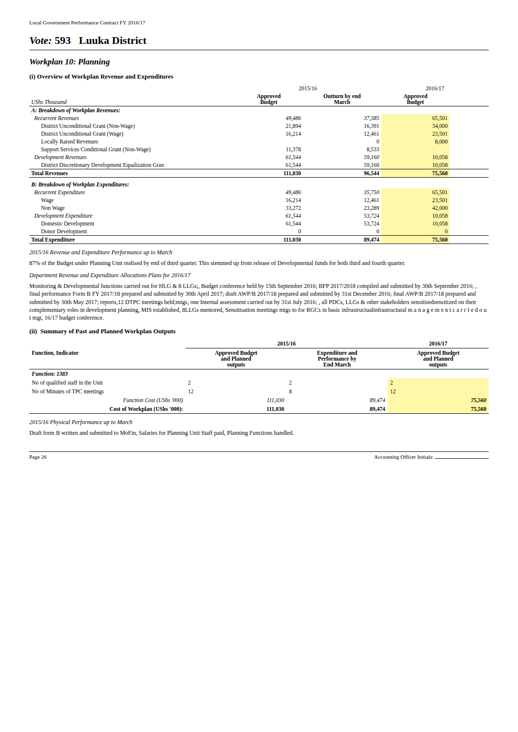Local Government Performance Contract FY 2016/17
Vote: 593 Luuka District
Workplan 10: Planning
(i) Overview of Workplan Revenue and Expenditures
| | 2015/16 | 2016/17 |
| UShs Thousand | Approved Budget | Outturn by end March | Approved Budget | |
| A: Breakdown of Workplan Revenues: | | | | |
| Recurrent Revenues | 49,486 | 37,385 | 65,501 | |
| District Unconditional Grant (Non-Wage) | 21,894 | 16,391 | 34,000 | |
| District Unconditional Grant (Wage) | 16,214 | 12,461 | 23,501 | |
| Locally Raised Revenues | | 0 | 8,000 | |
| Support Services Conditional Grant (Non-Wage) | 11,378 | 8,533 | | |
| Development Revenues | 61,544 | 59,160 | 10,058 | |
| District Discretionary Development Equalization Gran | 61,544 | 59,160 | 10,058 | |
| Total Revenues | 111,030 | 96,544 | 75,560 | |
| B: Breakdown of Workplan Expenditures: | | | | |
| Recurrent Expenditure | 49,486 | 35,750 | 65,501 | |
| Wage | 16,214 | 12,461 | 23,501 | |
| Non Wage | 33,272 | 23,289 | 42,000 | |
| Development Expenditure | 61,544 | 53,724 | 10,058 | |
| Domestic Development | 61,544 | 53,724 | 10,058 | |
| Donor Development | 0 | 0 | 0 | |
| Total Expenditure | 111,030 | 89,474 | 75,560 | |
2015/16 Revenue and Expenditure Performance up to March
87% of the Budget under Planning Unit realised by end of third quarter. This stemmed up from release of Developmental funds for both third and fourth quarter.
Department Revenue and Expenditure Allocations Plans for 2016/17
Monitoring & Developmental functions carried out for HLG & 8 LLGs;, Budget conference held by 15th September 2016; BFP 2017/2018 compiled and submitted by 30th September 2016; , final performance Form B FY 2017/18 prepared and submitted by 30th April 2017; draft AWP/B 2017/18 prepared and submitted by 31st December 2016; final AWP/B 2017/18 prepared and submitted by 30th May 2017; reports,12 DTPC meetings held;mtgs, one Internal assessment carried out by 31st July 2016; , all PDCs, LLGs & other stakeholders sensitisedsensitized on their complementary roles in development planning, MIS established, 8LLGs mentored, Sensitisation meetings mtgs to for RGCs in basic infrustructualinfrastructural m a n a g e m e n t c a r r I e d o u t mgt, 16/17 budget conference.
(ii) Summary of Past and Planned Workplan Outputs
| | 2015/16 | 2016/17 |
| Function, Indicator | Approved Budget and Planned outputs | Expenditure and Performance by End March | Approved Budget and Planned outputs |
| Function: 1383 | | | |
| No of qualified staff in the Unit | 2 | 2 | 2 |
| No of Minutes of TPC meetings | 12 | 8 | 12 |
| Function Cost (UShs '000) | 111,030 | 89,474 | 75,560 |
| Cost of Workplan (UShs '000): | 111,030 | 89,474 | 75,560 |
2015/16 Physical Performance up to March
Draft form B written and submitted to MoFin, Salaries for Planning Unit Staff paid, Planning Functions handled.
Page 26
Accounting Officer Initials: